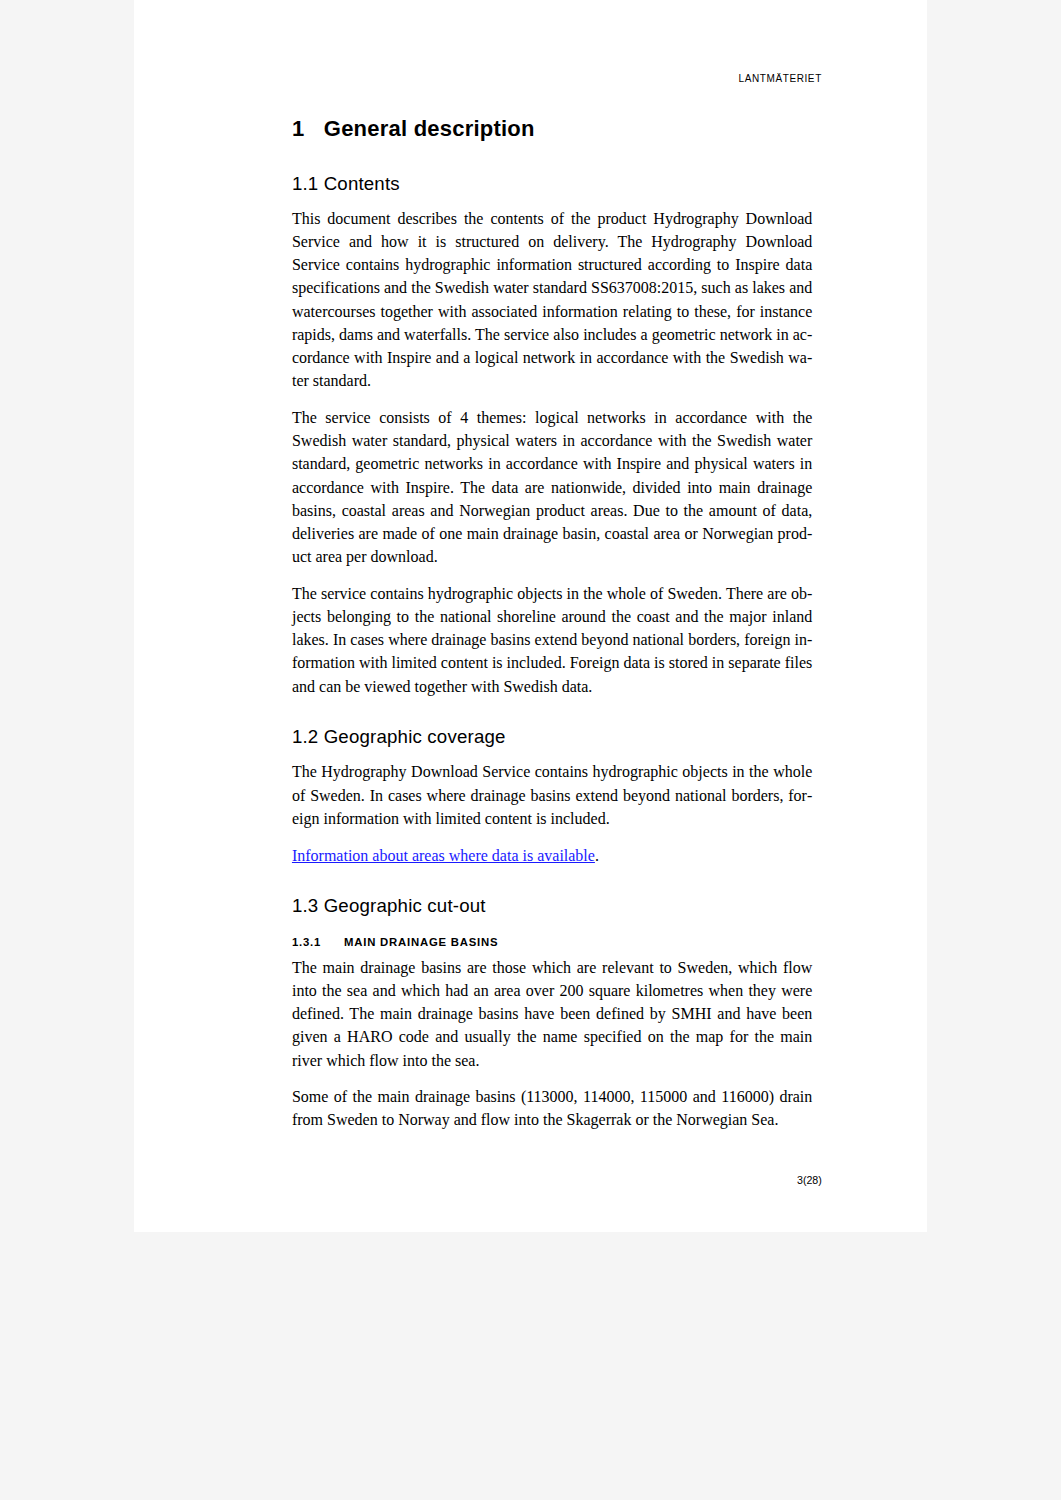LANTMÄTERIET
1 General description
1.1 Contents
This document describes the contents of the product Hydrography Download Service and how it is structured on delivery. The Hydrography Download Service contains hydrographic information structured according to Inspire data specifications and the Swedish water standard SS637008:2015, such as lakes and watercourses together with associated information relating to these, for instance rapids, dams and waterfalls. The service also includes a geometric network in accordance with Inspire and a logical network in accordance with the Swedish water standard.
The service consists of 4 themes: logical networks in accordance with the Swedish water standard, physical waters in accordance with the Swedish water standard, geometric networks in accordance with Inspire and physical waters in accordance with Inspire. The data are nationwide, divided into main drainage basins, coastal areas and Norwegian product areas. Due to the amount of data, deliveries are made of one main drainage basin, coastal area or Norwegian product area per download.
The service contains hydrographic objects in the whole of Sweden. There are objects belonging to the national shoreline around the coast and the major inland lakes. In cases where drainage basins extend beyond national borders, foreign information with limited content is included. Foreign data is stored in separate files and can be viewed together with Swedish data.
1.2 Geographic coverage
The Hydrography Download Service contains hydrographic objects in the whole of Sweden. In cases where drainage basins extend beyond national borders, foreign information with limited content is included.
Information about areas where data is available.
1.3 Geographic cut-out
1.3.1 MAIN DRAINAGE BASINS
The main drainage basins are those which are relevant to Sweden, which flow into the sea and which had an area over 200 square kilometres when they were defined. The main drainage basins have been defined by SMHI and have been given a HARO code and usually the name specified on the map for the main river which flow into the sea.
Some of the main drainage basins (113000, 114000, 115000 and 116000) drain from Sweden to Norway and flow into the Skagerrak or the Norwegian Sea.
3(28)